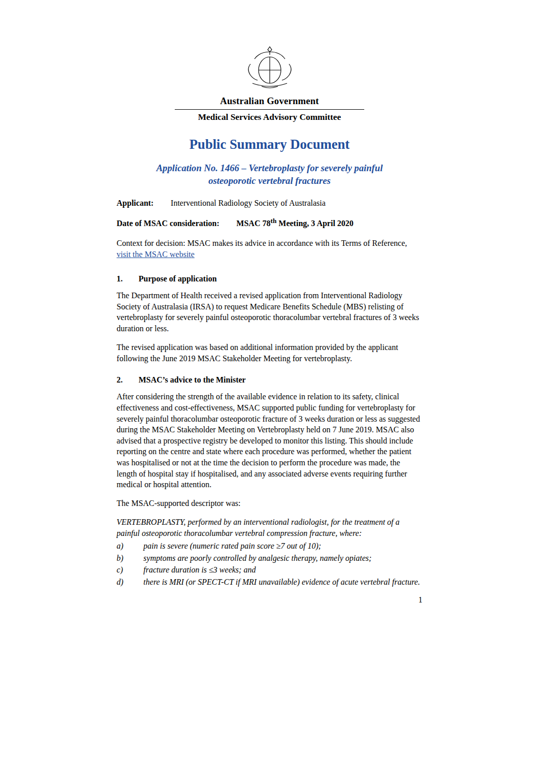Australian Government
Medical Services Advisory Committee
Public Summary Document
Application No. 1466 – Vertebroplasty for severely painful
osteoporotic vertebral fractures
Applicant: Interventional Radiology Society of Australasia
Date of MSAC consideration: MSAC 78th Meeting, 3 April 2020
Context for decision: MSAC makes its advice in accordance with its Terms of Reference, visit the MSAC website
1. Purpose of application
The Department of Health received a revised application from Interventional Radiology Society of Australasia (IRSA) to request Medicare Benefits Schedule (MBS) relisting of vertebroplasty for severely painful osteoporotic thoracolumbar vertebral fractures of 3 weeks duration or less.
The revised application was based on additional information provided by the applicant following the June 2019 MSAC Stakeholder Meeting for vertebroplasty.
2. MSAC’s advice to the Minister
After considering the strength of the available evidence in relation to its safety, clinical effectiveness and cost-effectiveness, MSAC supported public funding for vertebroplasty for severely painful thoracolumbar osteoporotic fracture of 3 weeks duration or less as suggested during the MSAC Stakeholder Meeting on Vertebroplasty held on 7 June 2019. MSAC also advised that a prospective registry be developed to monitor this listing. This should include reporting on the centre and state where each procedure was performed, whether the patient was hospitalised or not at the time the decision to perform the procedure was made, the length of hospital stay if hospitalised, and any associated adverse events requiring further medical or hospital attention.
The MSAC-supported descriptor was:
VERTEBROPLASTY, performed by an interventional radiologist, for the treatment of a painful osteoporotic thoracolumbar vertebral compression fracture, where:
a) pain is severe (numeric rated pain score ≥7 out of 10);
b) symptoms are poorly controlled by analgesic therapy, namely opiates;
c) fracture duration is ≤3 weeks; and
d) there is MRI (or SPECT-CT if MRI unavailable) evidence of acute vertebral fracture.
1